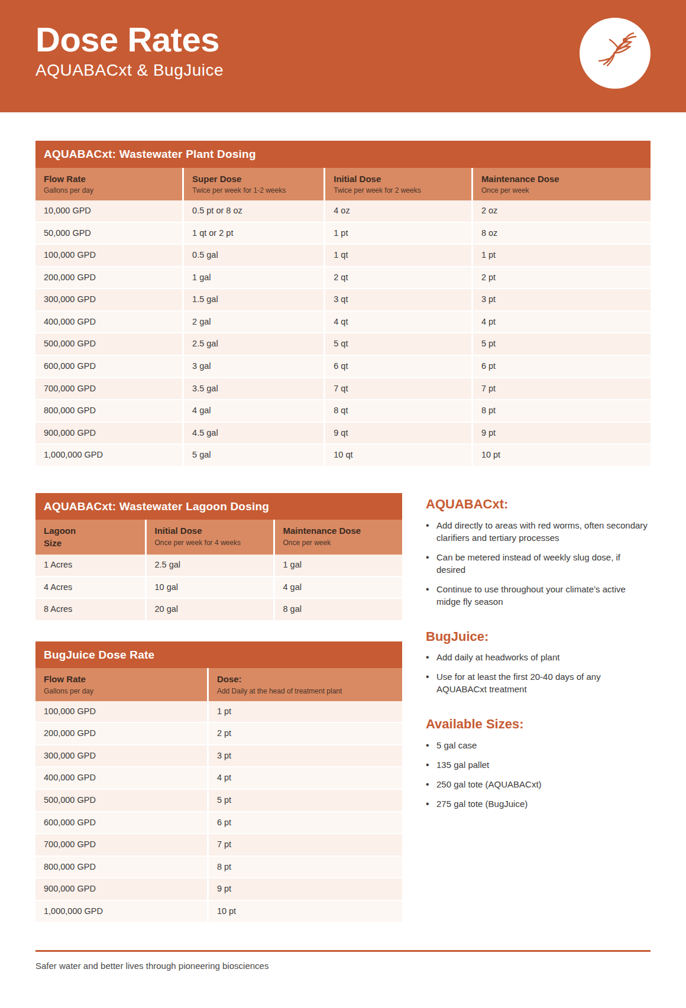Dose Rates
AQUABACxt & BugJuice
AQUABACxt: Wastewater Plant Dosing
| Flow Rate Gallons per day | Super Dose Twice per week for 1-2 weeks | Initial Dose Twice per week for 2 weeks | Maintenance Dose Once per week |
| --- | --- | --- | --- |
| 10,000 GPD | 0.5 pt or 8 oz | 4 oz | 2 oz |
| 50,000 GPD | 1 qt or 2 pt | 1 pt | 8 oz |
| 100,000 GPD | 0.5 gal | 1 qt | 1 pt |
| 200,000 GPD | 1 gal | 2 qt | 2 pt |
| 300,000 GPD | 1.5 gal | 3 qt | 3 pt |
| 400,000 GPD | 2 gal | 4 qt | 4 pt |
| 500,000 GPD | 2.5 gal | 5 qt | 5 pt |
| 600,000 GPD | 3 gal | 6 qt | 6 pt |
| 700,000 GPD | 3.5 gal | 7 qt | 7 pt |
| 800,000 GPD | 4 gal | 8 qt | 8 pt |
| 900,000 GPD | 4.5 gal | 9 qt | 9 pt |
| 1,000,000 GPD | 5 gal | 10 qt | 10 pt |
AQUABACxt: Wastewater Lagoon Dosing
| Lagoon Size | Initial Dose Once per week for 4 weeks | Maintenance Dose Once per week |
| --- | --- | --- |
| 1 Acres | 2.5 gal | 1 gal |
| 4 Acres | 10 gal | 4 gal |
| 8 Acres | 20 gal | 8 gal |
BugJuice Dose Rate
| Flow Rate Gallons per day | Dose: Add Daily at the head of treatment plant |
| --- | --- |
| 100,000 GPD | 1 pt |
| 200,000 GPD | 2 pt |
| 300,000 GPD | 3 pt |
| 400,000 GPD | 4 pt |
| 500,000 GPD | 5 pt |
| 600,000 GPD | 6 pt |
| 700,000 GPD | 7 pt |
| 800,000 GPD | 8 pt |
| 900,000 GPD | 9 pt |
| 1,000,000 GPD | 10 pt |
AQUABACxt:
Add directly to areas with red worms, often secondary clarifiers and tertiary processes
Can be metered instead of weekly slug dose, if desired
Continue to use throughout your climate’s active midge fly season
BugJuice:
Add daily at headworks of plant
Use for at least the first 20-40 days of any AQUABACxt treatment
Available Sizes:
5 gal case
135 gal pallet
250 gal tote (AQUABACxt)
275 gal tote (BugJuice)
Safer water and better lives through pioneering biosciences